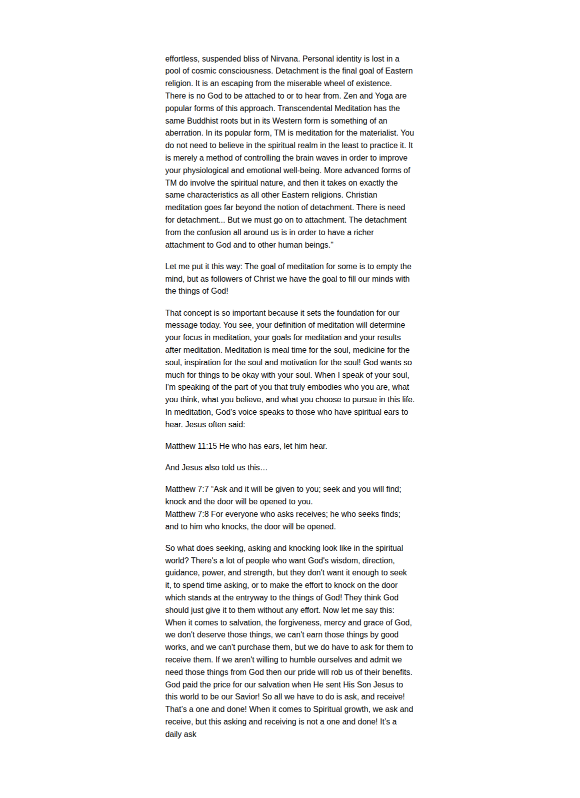effortless, suspended bliss of Nirvana. Personal identity is lost in a pool of cosmic consciousness. Detachment is the final goal of Eastern religion. It is an escaping from the miserable wheel of existence. There is no God to be attached to or to hear from. Zen and Yoga are popular forms of this approach. Transcendental Meditation has the same Buddhist roots but in its Western form is something of an aberration. In its popular form, TM is meditation for the materialist. You do not need to believe in the spiritual realm in the least to practice it. It is merely a method of controlling the brain waves in order to improve your physiological and emotional well-being. More advanced forms of TM do involve the spiritual nature, and then it takes on exactly the same characteristics as all other Eastern religions. Christian meditation goes far beyond the notion of detachment. There is need for detachment... But we must go on to attachment. The detachment from the confusion all around us is in order to have a richer attachment to God and to other human beings."
Let me put it this way: The goal of meditation for some is to empty the mind, but as followers of Christ we have the goal to fill our minds with the things of God!
That concept is so important because it sets the foundation for our message today. You see, your definition of meditation will determine your focus in meditation, your goals for meditation and your results after meditation. Meditation is meal time for the soul, medicine for the soul, inspiration for the soul and motivation for the soul! God wants so much for things to be okay with your soul. When I speak of your soul, I'm speaking of the part of you that truly embodies who you are, what you think, what you believe, and what you choose to pursue in this life. In meditation, God's voice speaks to those who have spiritual ears to hear. Jesus often said:
Matthew 11:15 He who has ears, let him hear.
And Jesus also told us this…
Matthew 7:7 “Ask and it will be given to you; seek and you will find; knock and the door will be opened to you.
Matthew 7:8 For everyone who asks receives; he who seeks finds; and to him who knocks, the door will be opened.
So what does seeking, asking and knocking look like in the spiritual world? There's a lot of people who want God's wisdom, direction, guidance, power, and strength, but they don't want it enough to seek it, to spend time asking, or to make the effort to knock on the door which stands at the entryway to the things of God! They think God should just give it to them without any effort. Now let me say this: When it comes to salvation, the forgiveness, mercy and grace of God, we don't deserve those things, we can't earn those things by good works, and we can't purchase them, but we do have to ask for them to receive them. If we aren't willing to humble ourselves and admit we need those things from God then our pride will rob us of their benefits. God paid the price for our salvation when He sent His Son Jesus to this world to be our Savior! So all we have to do is ask, and receive! That’s a one and done! When it comes to Spiritual growth, we ask and receive, but this asking and receiving is not a one and done! It’s a daily ask